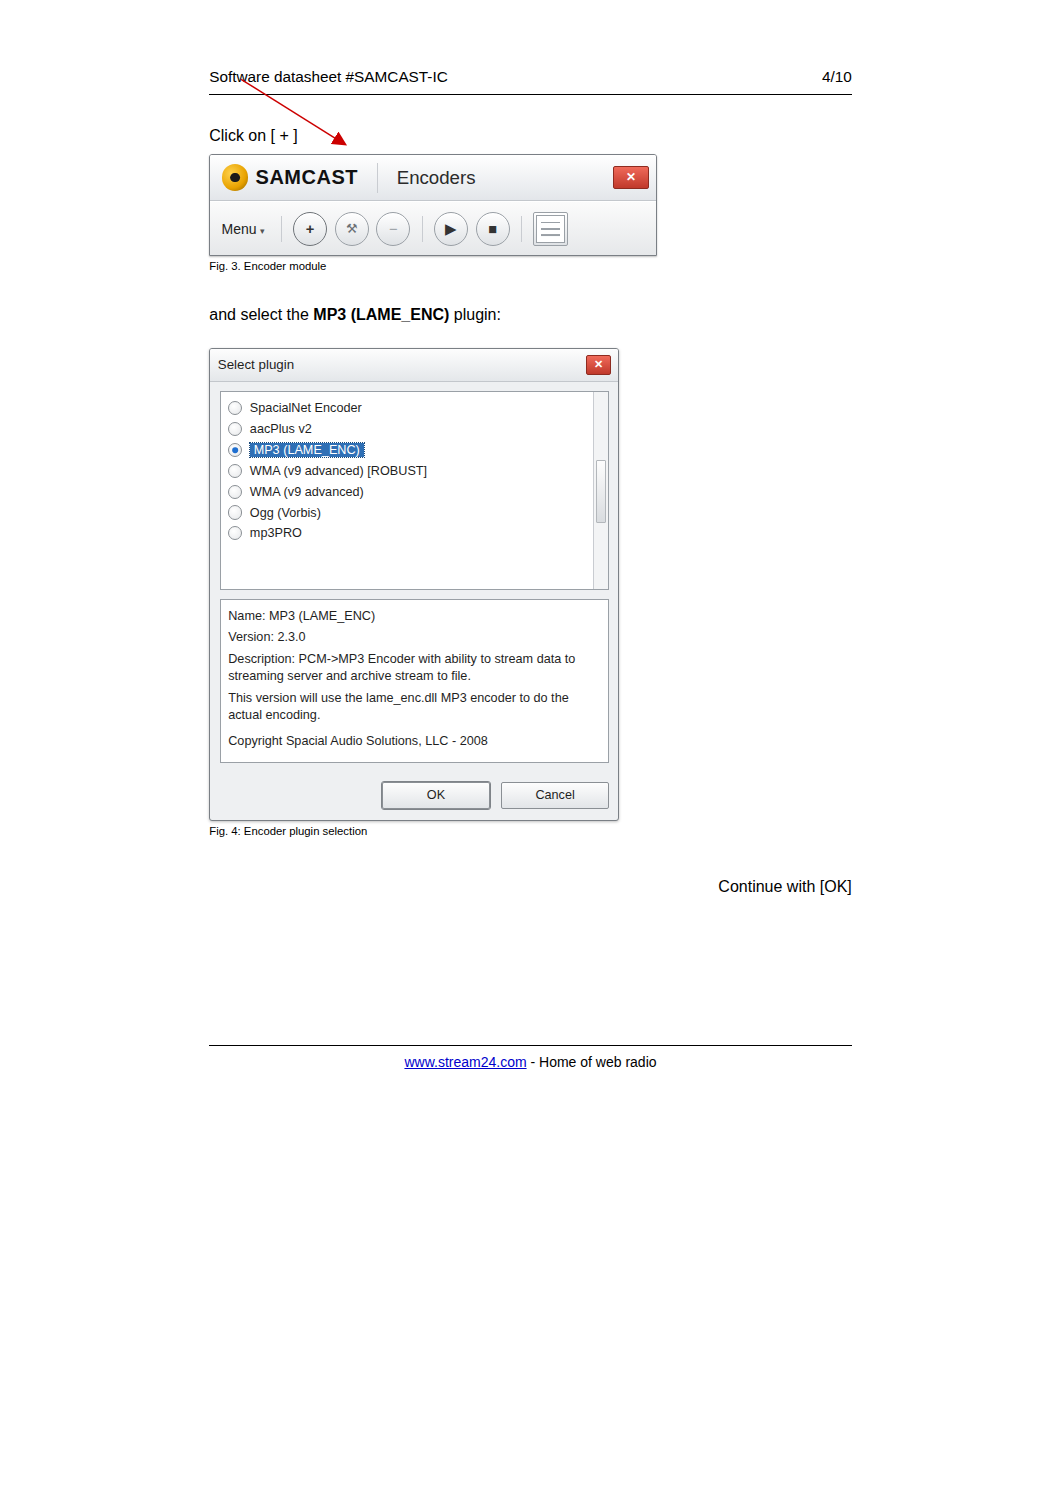Software datasheet #SAMCAST-IC
4/10
Click on [ + ]
SAMCAST
Encoders
✕
Menu ▾
+
⚒
−
▶
■
Fig. 3. Encoder module
and select the MP3 (LAME_ENC) plugin:
Select plugin
✕
SpacialNet Encoder
aacPlus v2
MP3 (LAME_ENC)
WMA (v9 advanced) [ROBUST]
WMA (v9 advanced)
Ogg (Vorbis)
mp3PRO
Name: MP3 (LAME_ENC)
Version: 2.3.0
Description: PCM->MP3 Encoder with ability to stream data to streaming server and archive stream to file.
This version will use the lame_enc.dll MP3 encoder to do the actual encoding.
Copyright Spacial Audio Solutions, LLC - 2008
OK
Cancel
Fig. 4: Encoder plugin selection
Continue with [OK]
www.stream24.com - Home of web radio